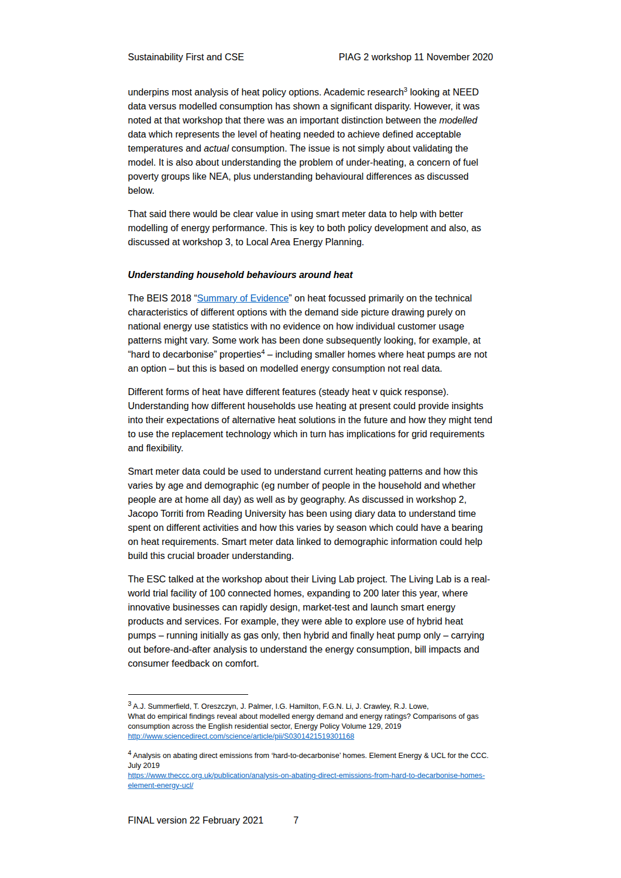Sustainability First and CSE
PIAG 2 workshop 11 November 2020
underpins most analysis of heat policy options. Academic research3 looking at NEED data versus modelled consumption has shown a significant disparity. However, it was noted at that workshop that there was an important distinction between the modelled data which represents the level of heating needed to achieve defined acceptable temperatures and actual consumption. The issue is not simply about validating the model. It is also about understanding the problem of under-heating, a concern of fuel poverty groups like NEA, plus understanding behavioural differences as discussed below.
That said there would be clear value in using smart meter data to help with better modelling of energy performance. This is key to both policy development and also, as discussed at workshop 3, to Local Area Energy Planning.
Understanding household behaviours around heat
The BEIS 2018 “Summary of Evidence” on heat focussed primarily on the technical characteristics of different options with the demand side picture drawing purely on national energy use statistics with no evidence on how individual customer usage patterns might vary. Some work has been done subsequently looking, for example, at “hard to decarbonise” properties4 – including smaller homes where heat pumps are not an option – but this is based on modelled energy consumption not real data.
Different forms of heat have different features (steady heat v quick response). Understanding how different households use heating at present could provide insights into their expectations of alternative heat solutions in the future and how they might tend to use the replacement technology which in turn has implications for grid requirements and flexibility.
Smart meter data could be used to understand current heating patterns and how this varies by age and demographic (eg number of people in the household and whether people are at home all day) as well as by geography. As discussed in workshop 2, Jacopo Torriti from Reading University has been using diary data to understand time spent on different activities and how this varies by season which could have a bearing on heat requirements. Smart meter data linked to demographic information could help build this crucial broader understanding.
The ESC talked at the workshop about their Living Lab project. The Living Lab is a real-world trial facility of 100 connected homes, expanding to 200 later this year, where innovative businesses can rapidly design, market-test and launch smart energy products and services. For example, they were able to explore use of hybrid heat pumps – running initially as gas only, then hybrid and finally heat pump only – carrying out before-and-after analysis to understand the energy consumption, bill impacts and consumer feedback on comfort.
3 A.J. Summerfield, T. Oreszczyn, J. Palmer, I.G. Hamilton, F.G.N. Li, J. Crawley, R.J. Lowe,
What do empirical findings reveal about modelled energy demand and energy ratings? Comparisons of gas consumption across the English residential sector, Energy Policy Volume 129, 2019
http://www.sciencedirect.com/science/article/pii/S0301421519301168
4 Analysis on abating direct emissions from ‘hard-to-decarbonise’ homes. Element Energy & UCL for the CCC. July 2019
https://www.theccc.org.uk/publication/analysis-on-abating-direct-emissions-from-hard-to-decarbonise-homes-element-energy-ucl/
FINAL version 22 February 2021
7